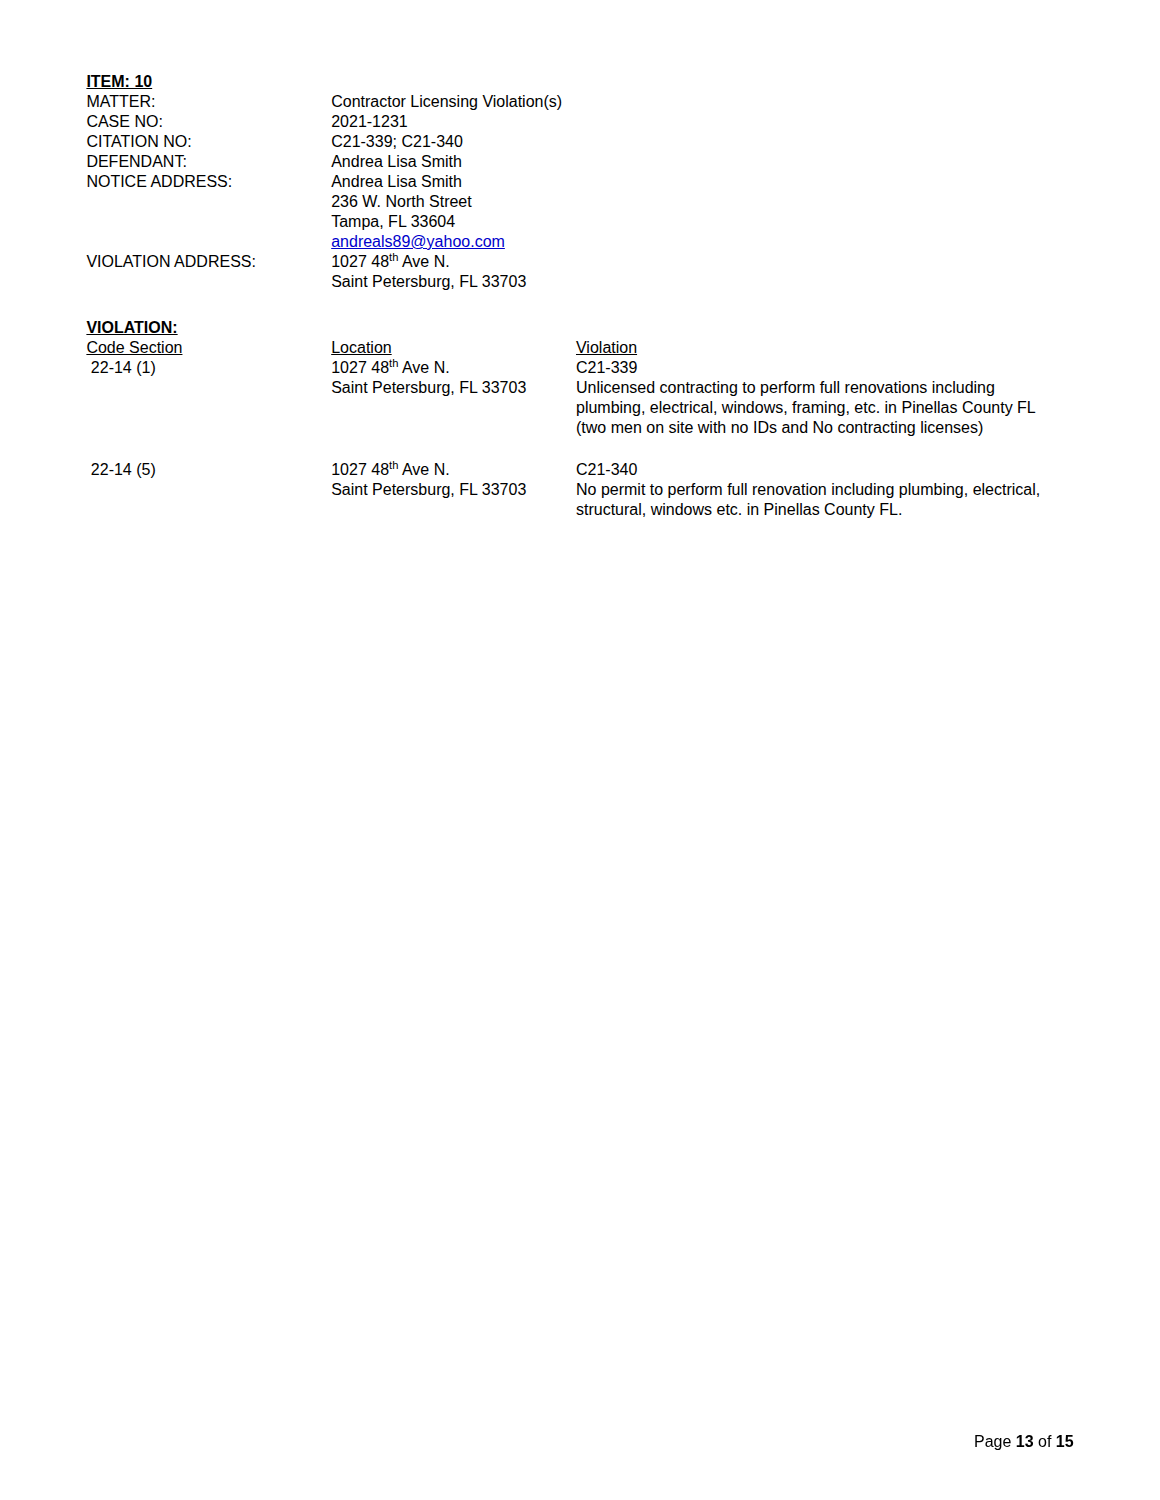ITEM: 10
| MATTER: | Contractor Licensing Violation(s) |
| CASE NO: | 2021-1231 |
| CITATION NO: | C21-339; C21-340 |
| DEFENDANT: | Andrea Lisa Smith |
| NOTICE ADDRESS: | Andrea Lisa Smith |
| | 236 W. North Street |
| | Tampa, FL 33604 |
| | andreals89@yahoo.com |
| VIOLATION ADDRESS: | 1027 48 th Ave N. |
| | Saint Petersburg, FL 33703 |
VIOLATION:
| Code Section | Location | Violation |
| --- | --- | --- |
| 22-14 (1) | 1027 48 th Ave N. Saint Petersburg, FL 33703 | C21-339 Unlicensed contracting to perform full renovations including plumbing, electrical, windows, framing, etc. in Pinellas County FL (two men on site with no IDs and No contracting licenses) |
| 22-14 (5) | 1027 48 th Ave N. Saint Petersburg, FL 33703 | C21-340 No permit to perform full renovation including plumbing, electrical, structural, windows etc. in Pinellas County FL. |
Page 13 of 15